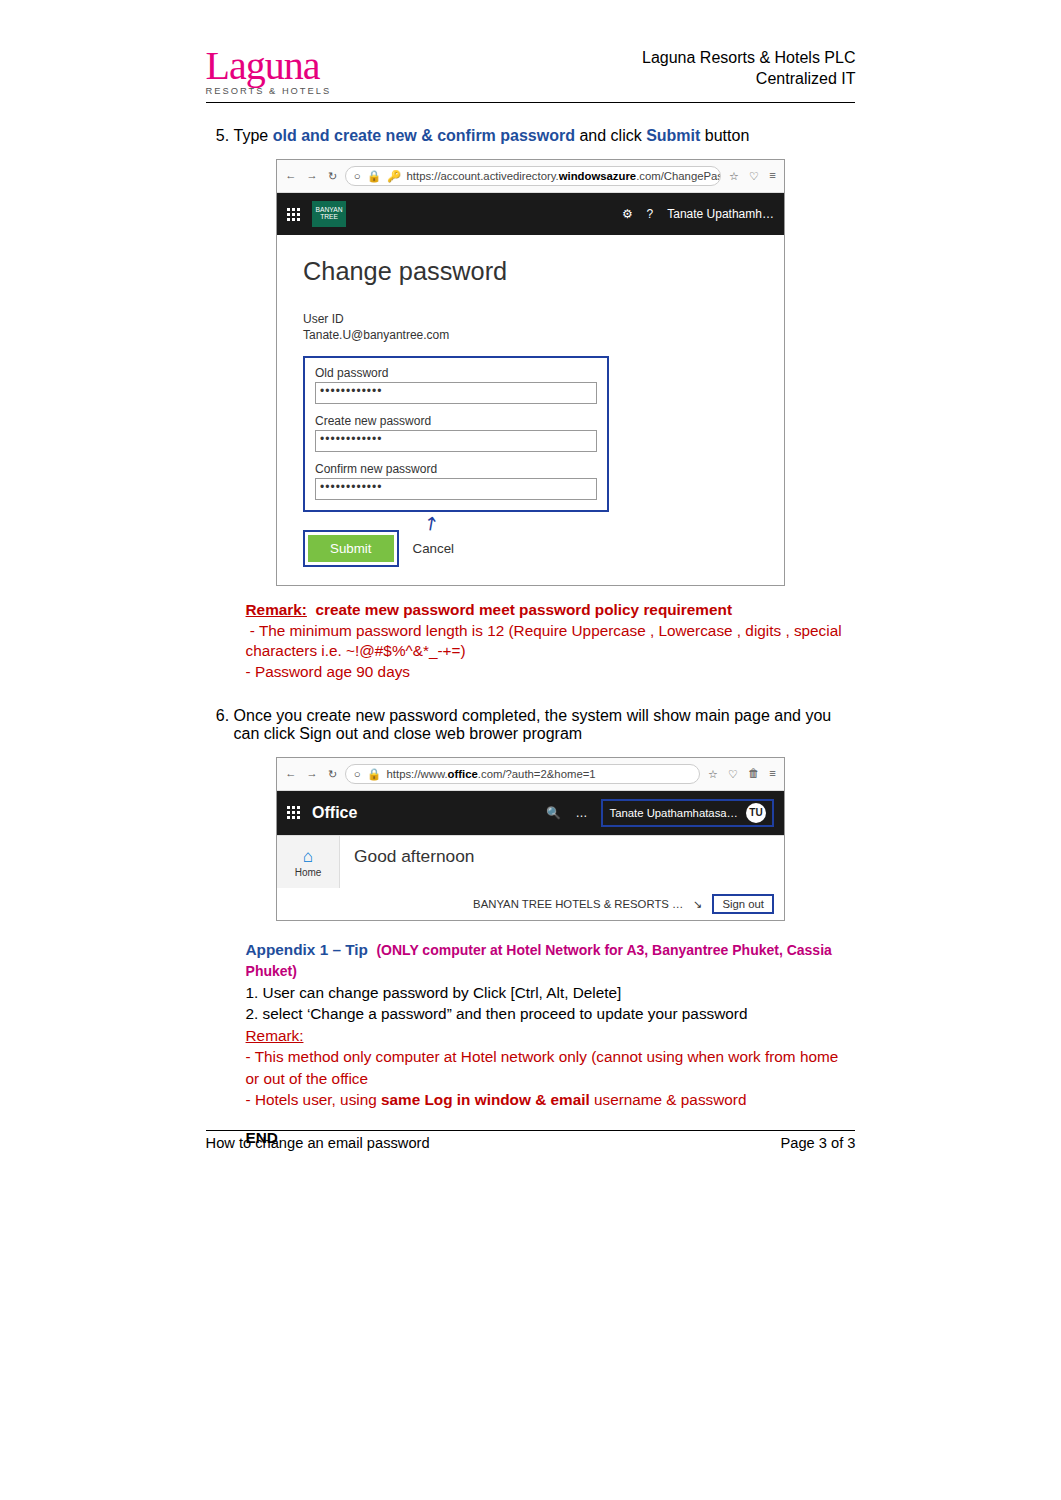Laguna
RESORTS & HOTELS
Laguna Resorts & Hotels PLC
Centralized IT
Type old and create new & confirm password and click Submit button
←→↻
○🔒🔑 https://account.activedirectory.windowsazure.com/ChangePassword
☆♡≡
BANYAN
TREE
⚙ ? Tanate Upathamh…
Change password
User ID
Tanate.U@banyantree.com
Old password
••••••••••••
Create new password
••••••••••••
Confirm new password
••••••••••••
↗
Submit
Cancel
Remark: create mew password meet password policy requirement
- The minimum password length is 12 (Require Uppercase , Lowercase , digits , special characters i.e. ~!@#$%^&*_-+=)
- Password age 90 days
Once you create new password completed, the system will show main page and you can click Sign out and close web brower program
←→↻
○🔒 https://www.office.com/?auth=2&home=1
☆♡🗑≡
Office
🔍 …
Tanate Upathamhatasa… TU
⌂
Home
Good afternoon
BANYAN TREE HOTELS & RESORTS … ↘
Sign out
Appendix 1 – Tip (ONLY computer at Hotel Network for A3, Banyantree Phuket, Cassia Phuket)
1. User can change password by Click [Ctrl, Alt, Delete]
2. select ‘Change a password” and then proceed to update your password
Remark:
- This method only computer at Hotel network only (cannot using when work from home or out of the office
- Hotels user, using same Log in window & email username & password
END
How to change an email password
Page 3 of 3